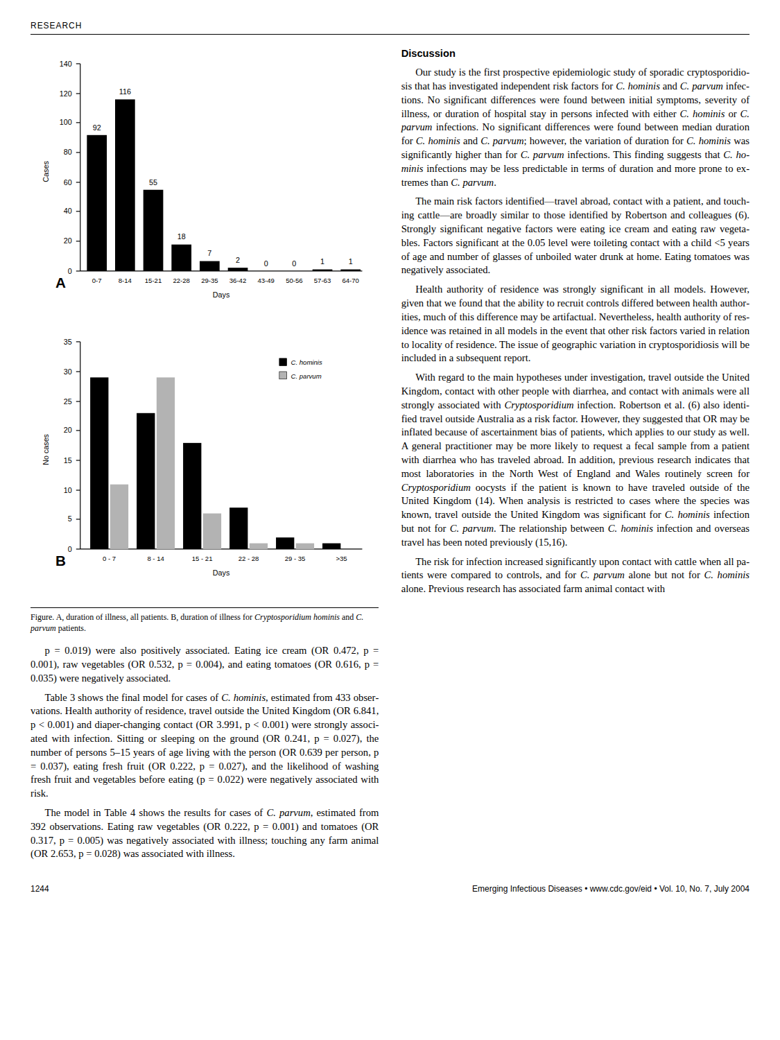RESEARCH
0 20 40 60 80 100 120 140 Cases 92 116 55 18 7 2 0 0 1 1 0-7 8-14 15-21 22-28 29-35 36-42 43-49 50-56 57-63 64-70 Days A 0 5 10 15 20 25 30 35 No cases C. hominis C. parvum 0 - 7 8 - 14 15 - 21 22 - 28 29 - 35 >35 Days B
Figure. A, duration of illness, all patients. B, duration of illness for Cryptosporidium hominis and C. parvum patients.
p = 0.019) were also positively associated. Eating ice cream (OR 0.472, p = 0.001), raw vegetables (OR 0.532, p = 0.004), and eating tomatoes (OR 0.616, p = 0.035) were negatively associated.
Table 3 shows the final model for cases of C. hominis, estimated from 433 observations. Health authority of residence, travel outside the United Kingdom (OR 6.841, p < 0.001) and diaper-changing contact (OR 3.991, p < 0.001) were strongly associated with infection. Sitting or sleeping on the ground (OR 0.241, p = 0.027), the number of persons 5–15 years of age living with the person (OR 0.639 per person, p = 0.037), eating fresh fruit (OR 0.222, p = 0.027), and the likelihood of washing fresh fruit and vegetables before eating (p = 0.022) were negatively associated with risk.
The model in Table 4 shows the results for cases of C. parvum, estimated from 392 observations. Eating raw vegetables (OR 0.222, p = 0.001) and tomatoes (OR 0.317, p = 0.005) was negatively associated with illness; touching any farm animal (OR 2.653, p = 0.028) was associated with illness.
Discussion
Our study is the first prospective epidemiologic study of sporadic cryptosporidiosis that has investigated independent risk factors for C. hominis and C. parvum infections. No significant differences were found between initial symptoms, severity of illness, or duration of hospital stay in persons infected with either C. hominis or C. parvum infections. No significant differences were found between median duration for C. hominis and C. parvum; however, the variation of duration for C. hominis was significantly higher than for C. parvum infections. This finding suggests that C. hominis infections may be less predictable in terms of duration and more prone to extremes than C. parvum.
The main risk factors identified—travel abroad, contact with a patient, and touching cattle—are broadly similar to those identified by Robertson and colleagues (6). Strongly significant negative factors were eating ice cream and eating raw vegetables. Factors significant at the 0.05 level were toileting contact with a child <5 years of age and number of glasses of unboiled water drunk at home. Eating tomatoes was negatively associated.
Health authority of residence was strongly significant in all models. However, given that we found that the ability to recruit controls differed between health authorities, much of this difference may be artifactual. Nevertheless, health authority of residence was retained in all models in the event that other risk factors varied in relation to locality of residence. The issue of geographic variation in cryptosporidiosis will be included in a subsequent report.
With regard to the main hypotheses under investigation, travel outside the United Kingdom, contact with other people with diarrhea, and contact with animals were all strongly associated with Cryptosporidium infection. Robertson et al. (6) also identified travel outside Australia as a risk factor. However, they suggested that OR may be inflated because of ascertainment bias of patients, which applies to our study as well. A general practitioner may be more likely to request a fecal sample from a patient with diarrhea who has traveled abroad. In addition, previous research indicates that most laboratories in the North West of England and Wales routinely screen for Cryptosporidium oocysts if the patient is known to have traveled outside of the United Kingdom (14). When analysis is restricted to cases where the species was known, travel outside the United Kingdom was significant for C. hominis infection but not for C. parvum. The relationship between C. hominis infection and overseas travel has been noted previously (15,16).
The risk for infection increased significantly upon contact with cattle when all patients were compared to controls, and for C. parvum alone but not for C. hominis alone. Previous research has associated farm animal contact with
1244 Emerging Infectious Diseases • www.cdc.gov/eid • Vol. 10, No. 7, July 2004